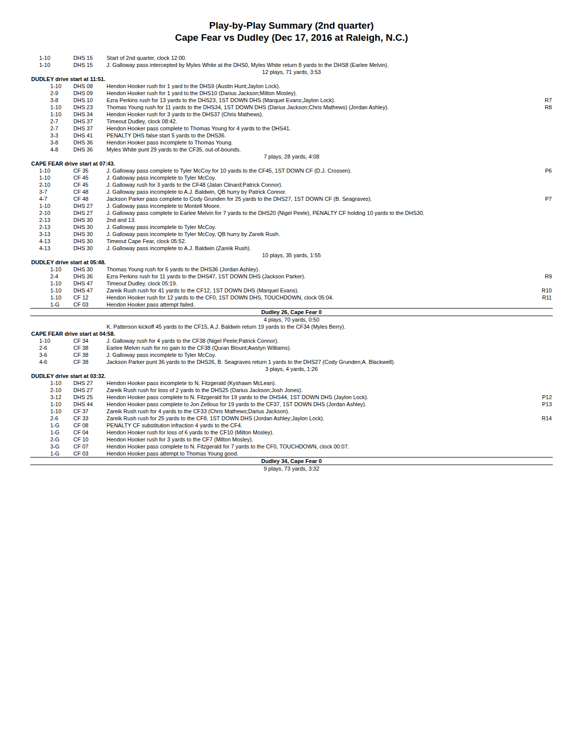Play-by-Play Summary (2nd quarter)
Cape Fear vs Dudley (Dec 17, 2016 at Raleigh, N.C.)
| 1-10 | DHS 15 | Start of 2nd quarter, clock 12:00. | |
| 1-10 | DHS 15 | J. Galloway pass intercepted by Myles White at the DHS0, Myles White return 8 yards to the DHS8 (Earlee Melvin). | |
| 12 plays, 71 yards, 3:53 |
| DUDLEY drive start at 11:51. |
| 1-10 | DHS 08 | Hendon Hooker rush for 1 yard to the DHS9 (Austin Hunt;Jaylon Lock). | |
| 2-9 | DHS 09 | Hendon Hooker rush for 1 yard to the DHS10 (Darius Jackson;Milton Mosley). | |
| 3-8 | DHS 10 | Ezra Perkins rush for 13 yards to the DHS23, 1ST DOWN DHS (Marquel Evans;Jaylon Lock). | R7 |
| 1-10 | DHS 23 | Thomas Young rush for 11 yards to the DHS34, 1ST DOWN DHS (Darius Jackson;Chris Mathews) (Jordan Ashley). | R8 |
| 1-10 | DHS 34 | Hendon Hooker rush for 3 yards to the DHS37 (Chris Mathews). | |
| 2-7 | DHS 37 | Timeout Dudley, clock 08:42. | |
| 2-7 | DHS 37 | Hendon Hooker pass complete to Thomas Young for 4 yards to the DHS41. | |
| 3-3 | DHS 41 | PENALTY DHS false start 5 yards to the DHS36. | |
| 3-8 | DHS 36 | Hendon Hooker pass incomplete to Thomas Young. | |
| 4-8 | DHS 36 | Myles White punt 29 yards to the CF35, out-of-bounds. | |
| 7 plays, 28 yards, 4:08 |
| CAPE FEAR drive start at 07:43. |
| 1-10 | CF 35 | J. Galloway pass complete to Tyler McCoy for 10 yards to the CF45, 1ST DOWN CF (D.J. Crossen). | P6 |
| 1-10 | CF 45 | J. Galloway pass incomplete to Tyler McCoy. | |
| 2-10 | CF 45 | J. Galloway rush for 3 yards to the CF48 (Jalan Clinard;Patrick Connor). | |
| 3-7 | CF 48 | J. Galloway pass incomplete to A.J. Baldwin, QB hurry by Patrick Connor. | |
| 4-7 | CF 48 | Jackson Parker pass complete to Cody Grunden for 25 yards to the DHS27, 1ST DOWN CF (B. Seagraves). | P7 |
| 1-10 | DHS 27 | J. Galloway pass incomplete to Montell Moore. | |
| 2-10 | DHS 27 | J. Galloway pass complete to Earlee Melvin for 7 yards to the DHS20 (Nigel Peele), PENALTY CF holding 10 yards to the DHS30. | |
| 2-13 | DHS 30 | 2nd and 13. | |
| 2-13 | DHS 30 | J. Galloway pass incomplete to Tyler McCoy. | |
| 3-13 | DHS 30 | J. Galloway pass incomplete to Tyler McCoy, QB hurry by Zareik Rush. | |
| 4-13 | DHS 30 | Timeout Cape Fear, clock 05:52. | |
| 4-13 | DHS 30 | J. Galloway pass incomplete to A.J. Baldwin (Zareik Rush). | |
| 10 plays, 35 yards, 1:55 |
| DUDLEY drive start at 05:48. |
| 1-10 | DHS 30 | Thomas Young rush for 6 yards to the DHS36 (Jordan Ashley). | |
| 2-4 | DHS 36 | Ezra Perkins rush for 11 yards to the DHS47, 1ST DOWN DHS (Jackson Parker). | R9 |
| 1-10 | DHS 47 | Timeout Dudley, clock 05:19. | |
| 1-10 | DHS 47 | Zareik Rush rush for 41 yards to the CF12, 1ST DOWN DHS (Marquel Evans). | R10 |
| 1-10 | CF 12 | Hendon Hooker rush for 12 yards to the CF0, 1ST DOWN DHS, TOUCHDOWN, clock 05:04. | R11 |
| 1-G | CF 03 | Hendon Hooker pass attempt failed. | |
| Dudley 26, Cape Fear 0 |
| 4 plays, 70 yards, 0:50 |
| | | K. Patterson kickoff 45 yards to the CF15, A.J. Baldwin return 19 yards to the CF34 (Myles Berry). | |
| CAPE FEAR drive start at 04:58. |
| 1-10 | CF 34 | J. Galloway rush for 4 yards to the CF38 (Nigel Peele;Patrick Connor). | |
| 2-6 | CF 38 | Earlee Melvin rush for no gain to the CF38 (Quran Blount;Awstyn Williams). | |
| 3-6 | CF 38 | J. Galloway pass incomplete to Tyler McCoy. | |
| 4-6 | CF 38 | Jackson Parker punt 36 yards to the DHS26, B. Seagraves return 1 yards to the DHS27 (Cody Grunden;A. Blackwell). | |
| 3 plays, 4 yards, 1:26 |
| DUDLEY drive start at 03:32. |
| 1-10 | DHS 27 | Hendon Hooker pass incomplete to N. Fitzgerald (Kyshawn McLean). | |
| 2-10 | DHS 27 | Zareik Rush rush for loss of 2 yards to the DHS25 (Darius Jackson;Josh Jones). | |
| 3-12 | DHS 25 | Hendon Hooker pass complete to N. Fitzgerald for 19 yards to the DHS44, 1ST DOWN DHS (Jaylon Lock). | P12 |
| 1-10 | DHS 44 | Hendon Hooker pass complete to Jon Zellous for 19 yards to the CF37, 1ST DOWN DHS (Jordan Ashley). | P13 |
| 1-10 | CF 37 | Zareik Rush rush for 4 yards to the CF33 (Chris Mathews;Darius Jackson). | |
| 2-6 | CF 33 | Zareik Rush rush for 25 yards to the CF8, 1ST DOWN DHS (Jordan Ashley;Jaylon Lock). | R14 |
| 1-G | CF 08 | PENALTY CF substitution infraction 4 yards to the CF4. | |
| 1-G | CF 04 | Hendon Hooker rush for loss of 6 yards to the CF10 (Milton Mosley). | |
| 2-G | CF 10 | Hendon Hooker rush for 3 yards to the CF7 (Milton Mosley). | |
| 3-G | CF 07 | Hendon Hooker pass complete to N. Fitzgerald for 7 yards to the CF0, TOUCHDOWN, clock 00:07. | |
| 1-G | CF 03 | Hendon Hooker pass attempt to Thomas Young good. | |
| Dudley 34, Cape Fear 0 |
| 9 plays, 73 yards, 3:32 |